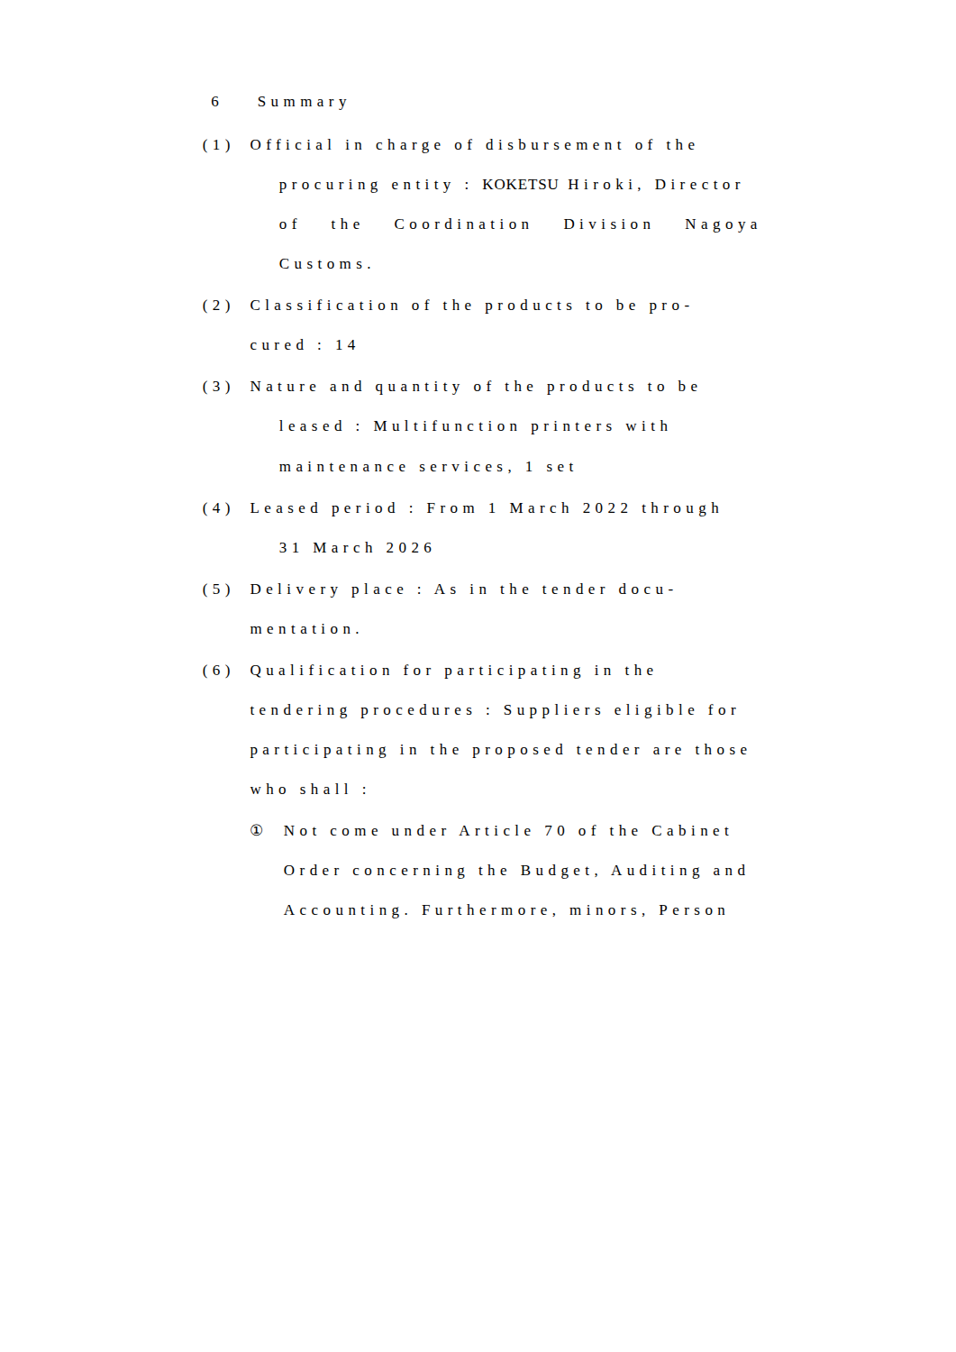6 Summary
(1) Official in charge of disbursement of the procuring entity : KOKETSU Hiroki, Director of the Coordination Division Nagoya Customs.
(2) Classification of the products to be pro‑ cured : 14
(3) Nature and quantity of the products to be leased : Multifunction printers with maintenance services, 1 set
(4) Leased period : From 1 March 2022 through 31 March 2026
(5) Delivery place : As in the tender docu‑ mentation.
(6) Qualification for participating in the tendering procedures : Suppliers eligible for participating in the proposed tender are those who shall :
① Not come under Article 70 of the Cabinet Order concerning the Budget, Auditing and Accounting. Furthermore, minors, Person